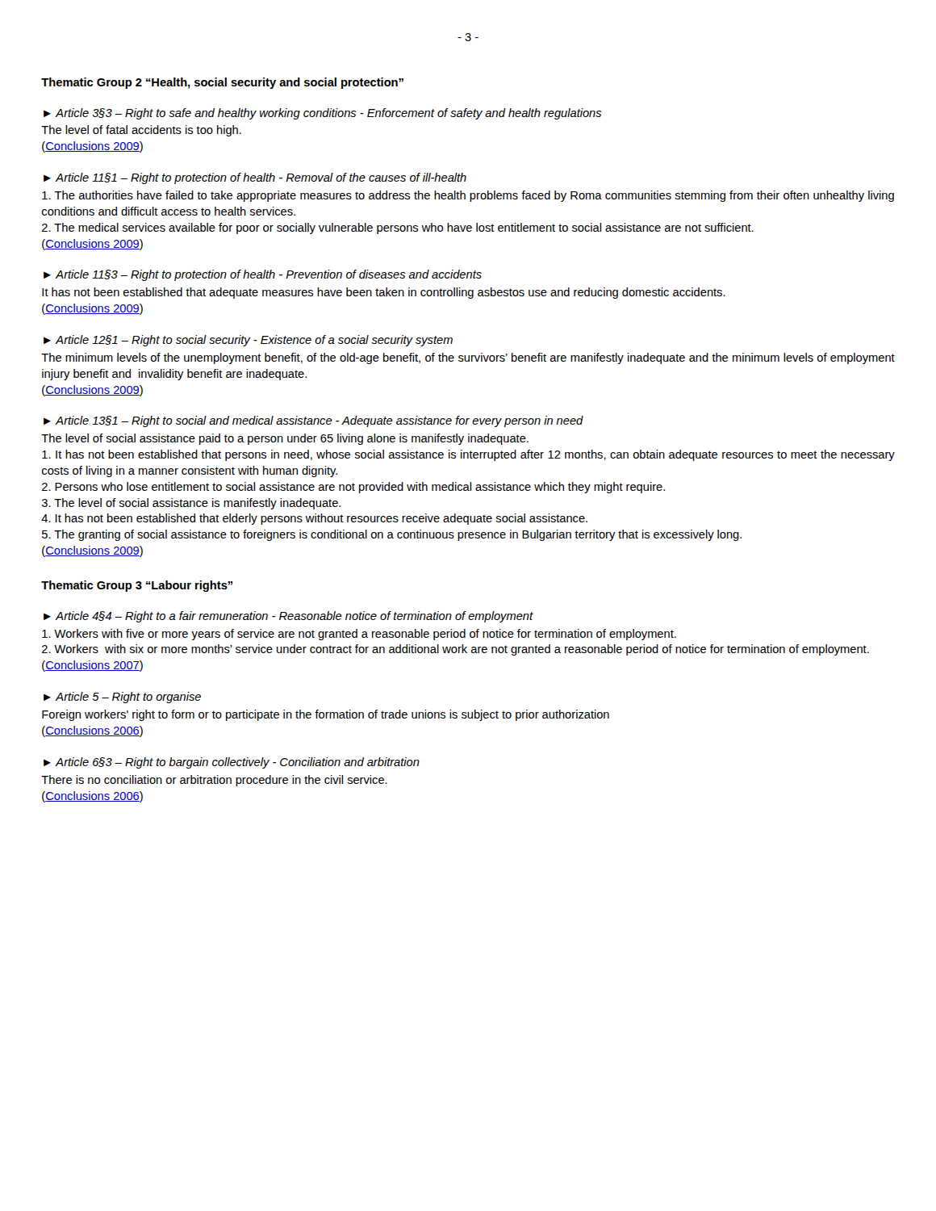- 3 -
Thematic Group 2 “Health, social security and social protection”
► Article 3§3 – Right to safe and healthy working conditions - Enforcement of safety and health regulations
The level of fatal accidents is too high.
(Conclusions 2009)
► Article 11§1 – Right to protection of health - Removal of the causes of ill-health
1. The authorities have failed to take appropriate measures to address the health problems faced by Roma communities stemming from their often unhealthy living conditions and difficult access to health services.
2. The medical services available for poor or socially vulnerable persons who have lost entitlement to social assistance are not sufficient.
(Conclusions 2009)
► Article 11§3 – Right to protection of health - Prevention of diseases and accidents
It has not been established that adequate measures have been taken in controlling asbestos use and reducing domestic accidents.
(Conclusions 2009)
► Article 12§1 – Right to social security - Existence of a social security system
The minimum levels of the unemployment benefit, of the old-age benefit, of the survivors’ benefit are manifestly inadequate and the minimum levels of employment injury benefit and invalidity benefit are inadequate.
(Conclusions 2009)
► Article 13§1 – Right to social and medical assistance - Adequate assistance for every person in need
The level of social assistance paid to a person under 65 living alone is manifestly inadequate.
1. It has not been established that persons in need, whose social assistance is interrupted after 12 months, can obtain adequate resources to meet the necessary costs of living in a manner consistent with human dignity.
2. Persons who lose entitlement to social assistance are not provided with medical assistance which they might require.
3. The level of social assistance is manifestly inadequate.
4. It has not been established that elderly persons without resources receive adequate social assistance.
5. The granting of social assistance to foreigners is conditional on a continuous presence in Bulgarian territory that is excessively long.
(Conclusions 2009)
Thematic Group 3 “Labour rights”
► Article 4§4 – Right to a fair remuneration - Reasonable notice of termination of employment
1. Workers with five or more years of service are not granted a reasonable period of notice for termination of employment.
2. Workers with six or more months’ service under contract for an additional work are not granted a reasonable period of notice for termination of employment.
(Conclusions 2007)
► Article 5 – Right to organise
Foreign workers' right to form or to participate in the formation of trade unions is subject to prior authorization
(Conclusions 2006)
► Article 6§3 – Right to bargain collectively - Conciliation and arbitration
There is no conciliation or arbitration procedure in the civil service.
(Conclusions 2006)